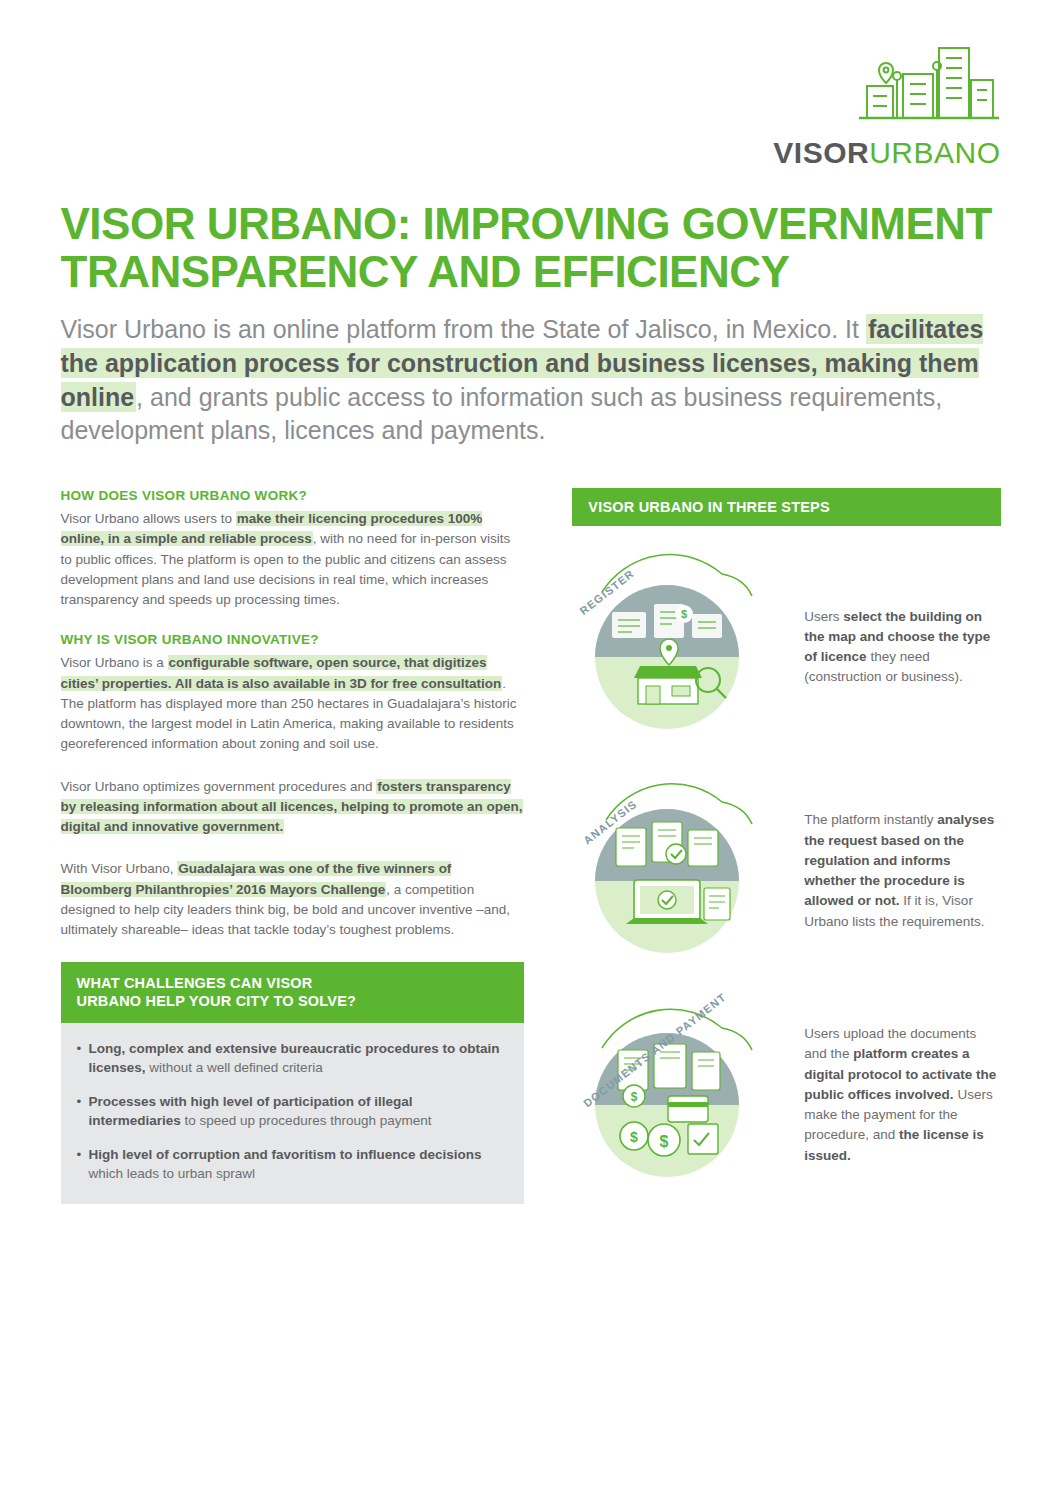VISOR URBANO
Visor Urbano: Improving Government Transparency and Efficiency
Visor Urbano is an online platform from the State of Jalisco, in Mexico. It facilitates the application process for construction and business licenses, making them online, and grants public access to information such as business requirements, development plans, licences and payments.
How does Visor Urbano work?
Visor Urbano allows users to make their licencing procedures 100% online, in a simple and reliable process, with no need for in-person visits to public offices. The platform is open to the public and citizens can assess development plans and land use decisions in real time, which increases transparency and speeds up processing times.
Why is Visor Urbano innovative?
Visor Urbano is a configurable software, open source, that digitizes cities’ properties. All data is also available in 3D for free consultation. The platform has displayed more than 250 hectares in Guadalajara’s historic downtown, the largest model in Latin America, making available to residents georeferenced information about zoning and soil use.
Visor Urbano optimizes government procedures and fosters transparency by releasing information about all licences, helping to promote an open, digital and innovative government.
With Visor Urbano, Guadalajara was one of the five winners of Bloomberg Philanthropies’ 2016 Mayors Challenge, a competition designed to help city leaders think big, be bold and uncover inventive –and, ultimately shareable– ideas that tackle today’s toughest problems.
What challenges can Visor
Urbano help your city to solve?
Long, complex and extensive bureaucratic procedures to obtain licenses, without a well defined criteria
Processes with high level of participation of illegal intermediaries to speed up procedures through payment
High level of corruption and favoritism to influence decisions which leads to urban sprawl
Visor Urbano in three steps
REGISTER $
Users select the building on the map and choose the type of licence they need (construction or business).
ANALYSIS
The platform instantly analyses the request based on the regulation and informs whether the procedure is allowed or not. If it is, Visor Urbano lists the requirements.
DOCUMENTS AND PAYMENT $ $ $
Users upload the documents and the platform creates a digital protocol to activate the public offices involved. Users make the payment for the procedure, and the license is issued.